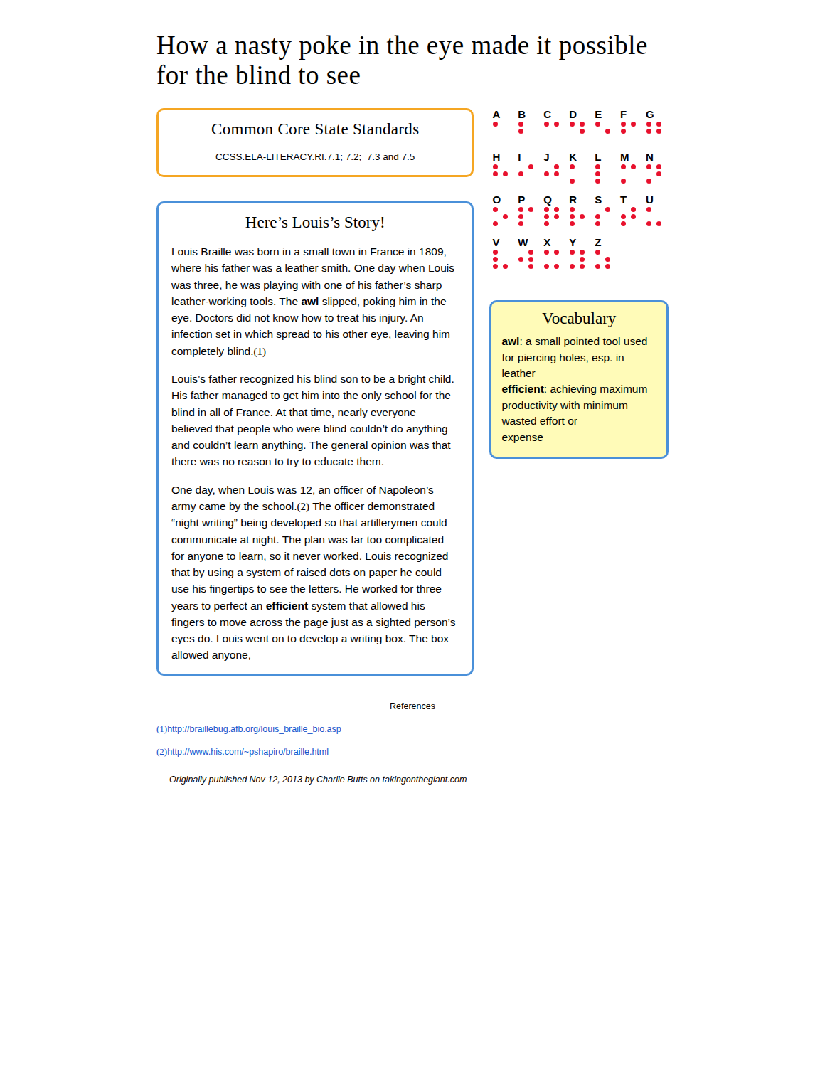How a nasty poke in the eye made it possible for the blind to see
Common Core State Standards
CCSS.ELA-LITERACY.RI.7.1; 7.2; 7.3 and 7.5
Here’s Louis’s Story!
Louis Braille was born in a small town in France in 1809, where his father was a leather smith. One day when Louis was three, he was playing with one of his father’s sharp leather-working tools. The awl slipped, poking him in the eye. Doctors did not know how to treat his injury. An infection set in which spread to his other eye, leaving him completely blind.(1)
Louis’s father recognized his blind son to be a bright child. His father managed to get him into the only school for the blind in all of France. At that time, nearly everyone believed that people who were blind couldn’t do anything and couldn’t learn anything. The general opinion was that there was no reason to try to educate them.
One day, when Louis was 12, an officer of Napoleon’s army came by the school.(2) The officer demonstrated “night writing” being developed so that artillerymen could communicate at night. The plan was far too complicated for anyone to learn, so it never worked. Louis recognized that by using a system of raised dots on paper he could use his fingertips to see the letters. He worked for three years to perfect an efficient system that allowed his fingers to move across the page just as a sighted person’s eyes do. Louis went on to develop a writing box. The box allowed anyone,
| A | B | C | D | E | F | G |
| H | I | J | K | L | M | N |
| O | P | Q | R | S | T | U |
| V | W | X | Y | Z | | |
Vocabulary
awl: a small pointed tool used for piercing holes, esp. in leather
efficient: achieving maximum productivity with minimum wasted effort or
expense
References
(1) http://braillebug.afb.org/louis_braille_bio.asp
(2) http://www.his.com/~pshapiro/braille.html
Originally published Nov 12, 2013 by Charlie Butts on takingonthegiant.com